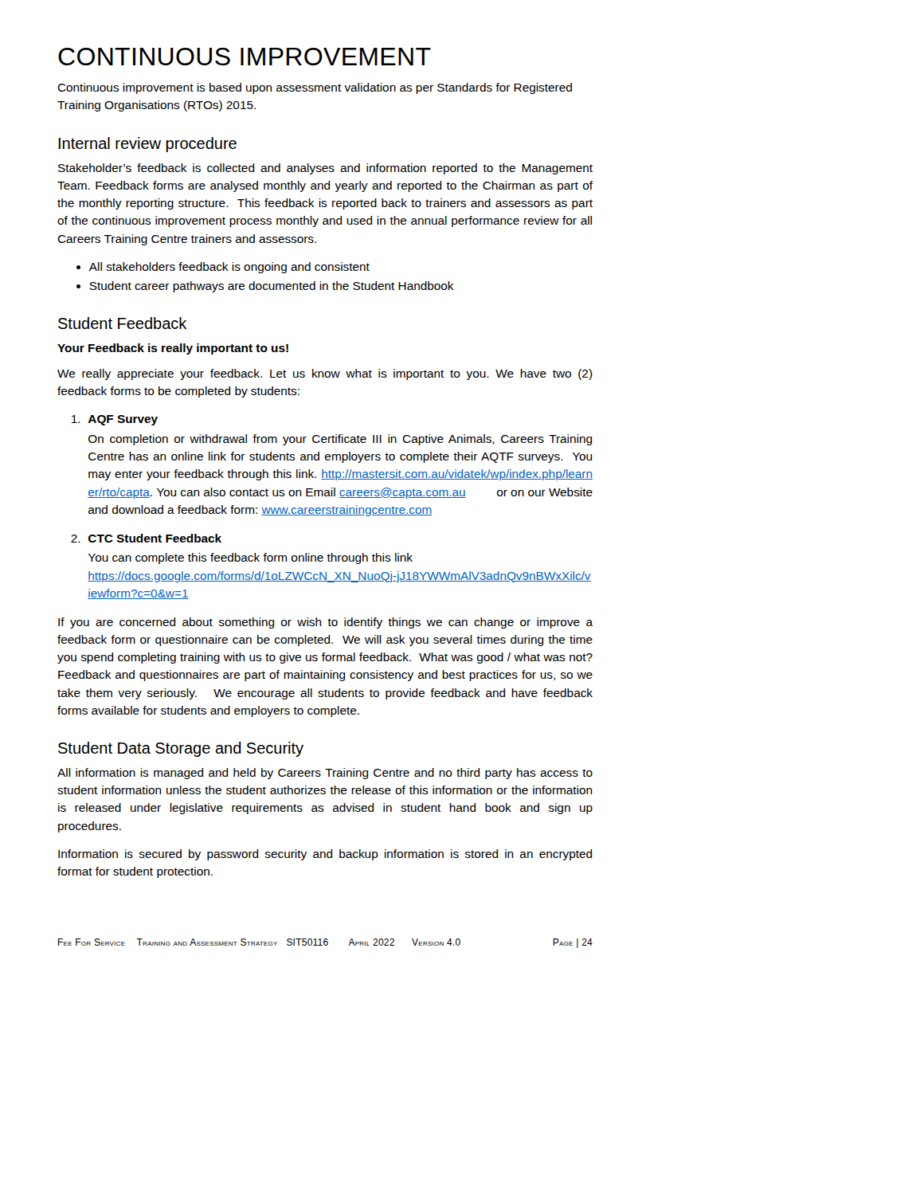CONTINUOUS IMPROVEMENT
Continuous improvement is based upon assessment validation as per Standards for Registered Training Organisations (RTOs) 2015.
Internal review procedure
Stakeholder’s feedback is collected and analyses and information reported to the Management Team. Feedback forms are analysed monthly and yearly and reported to the Chairman as part of the monthly reporting structure. This feedback is reported back to trainers and assessors as part of the continuous improvement process monthly and used in the annual performance review for all Careers Training Centre trainers and assessors.
All stakeholders feedback is ongoing and consistent
Student career pathways are documented in the Student Handbook
Student Feedback
Your Feedback is really important to us!
We really appreciate your feedback. Let us know what is important to you. We have two (2) feedback forms to be completed by students:
AQF Survey
On completion or withdrawal from your Certificate III in Captive Animals, Careers Training Centre has an online link for students and employers to complete their AQTF surveys. You may enter your feedback through this link. http://mastersit.com.au/vidatek/wp/index.php/learner/rto/capta. You can also contact us on Email careers@capta.com.au or on our Website and download a feedback form: www.careerstrainingcentre.com
CTC Student Feedback
You can complete this feedback form online through this link
https://docs.google.com/forms/d/1oLZWCcN_XN_NuoQj-jJ18YWWmAlV3adnQv9nBWxXilc/viewform?c=0&w=1
If you are concerned about something or wish to identify things we can change or improve a feedback form or questionnaire can be completed. We will ask you several times during the time you spend completing training with us to give us formal feedback. What was good / what was not? Feedback and questionnaires are part of maintaining consistency and best practices for us, so we take them very seriously. We encourage all students to provide feedback and have feedback forms available for students and employers to complete.
Student Data Storage and Security
All information is managed and held by Careers Training Centre and no third party has access to student information unless the student authorizes the release of this information or the information is released under legislative requirements as advised in student hand book and sign up procedures.
Information is secured by password security and backup information is stored in an encrypted format for student protection.
Fee For Service Training and Assessment Strategy SIT50116 April 2022 Version 4.0 Page | 24